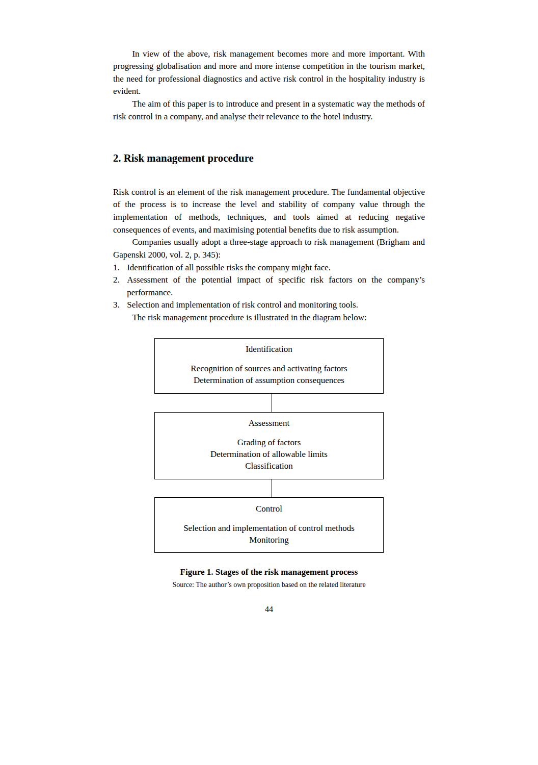In view of the above, risk management becomes more and more important. With progressing globalisation and more and more intense competition in the tourism market, the need for professional diagnostics and active risk control in the hospitality industry is evident.
The aim of this paper is to introduce and present in a systematic way the methods of risk control in a company, and analyse their relevance to the hotel industry.
2. Risk management procedure
Risk control is an element of the risk management procedure. The fundamental objective of the process is to increase the level and stability of company value through the implementation of methods, techniques, and tools aimed at reducing negative consequences of events, and maximising potential benefits due to risk assumption.
Companies usually adopt a three-stage approach to risk management (Brigham and Gapenski 2000, vol. 2, p. 345):
1. Identification of all possible risks the company might face.
2. Assessment of the potential impact of specific risk factors on the company’s performance.
3. Selection and implementation of risk control and monitoring tools.
The risk management procedure is illustrated in the diagram below:
Identification
Recognition of sources and activating factors
Determination of assumption consequences
Assessment
Grading of factors
Determination of allowable limits
Classification
Control
Selection and implementation of control methods
Monitoring
Figure 1. Stages of the risk management process
Source: The author’s own proposition based on the related literature
44